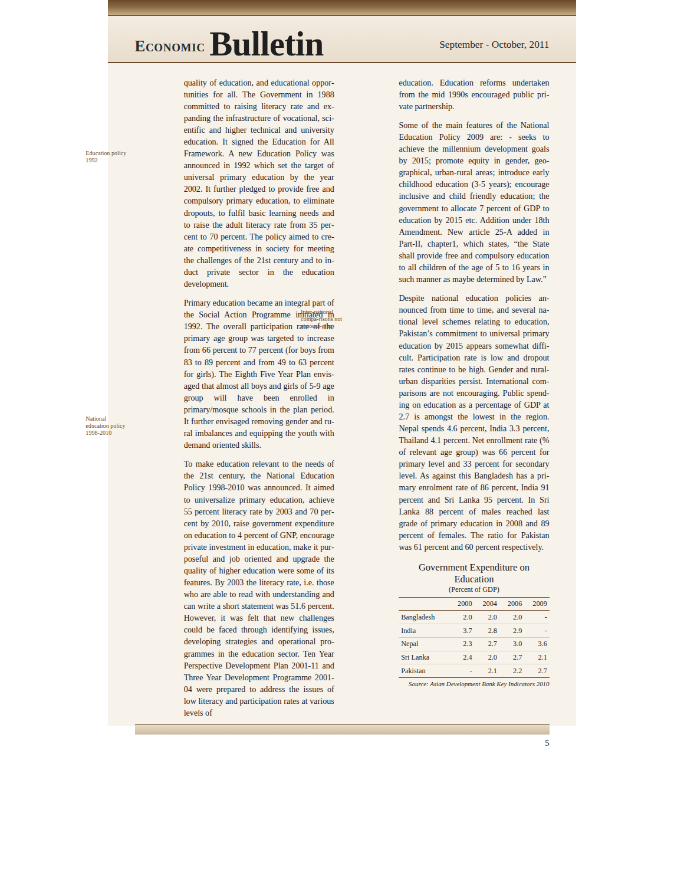Economic Bulletin
September - October, 2011
quality of education, and educational opportunities for all. The Government in 1988 committed to raising literacy rate and expanding the infrastructure of vocational, scientific and higher technical and university education. It signed the Education for All Framework. A new Education Policy was announced in 1992 which set the target of universal primary education by the year 2002. It further pledged to provide free and compulsory primary education, to eliminate dropouts, to fulfil basic learning needs and to raise the adult literacy rate from 35 percent to 70 percent. The policy aimed to create competitiveness in society for meeting the challenges of the 21st century and to induct private sector in the education development.
Education policy 1992
Primary education became an integral part of the Social Action Programme initiated in 1992. The overall participation rate of the primary age group was targeted to increase from 66 percent to 77 percent (for boys from 83 to 89 percent and from 49 to 63 percent for girls). The Eighth Five Year Plan envisaged that almost all boys and girls of 5-9 age group will have been enrolled in primary/mosque schools in the plan period. It further envisaged removing gender and rural imbalances and equipping the youth with demand oriented skills.
To make education relevant to the needs of the 21st century, the National Education Policy 1998-2010 was announced. It aimed to universalize primary education, achieve 55 percent literacy rate by 2003 and 70 percent by 2010, raise government expenditure on education to 4 percent of GNP, encourage private investment in education, make it purposeful and job oriented and upgrade the quality of higher education were some of its features. By 2003 the literacy rate, i.e. those who are able to read with understanding and can write a short statement was 51.6 percent. However, it was felt that new challenges could be faced through identifying issues, developing strategies and operational programmes in the education sector. Ten Year Perspective Development Plan 2001-11 and Three Year Development Programme 2001-04 were prepared to address the issues of low literacy and participation rates at various levels of
National education policy 1998-2010
education. Education reforms undertaken from the mid 1990s encouraged public private partnership.
Some of the main features of the National Education Policy 2009 are: - seeks to achieve the millennium development goals by 2015; promote equity in gender, geographical, urban-rural areas; introduce early childhood education (3-5 years); encourage inclusive and child friendly education; the government to allocate 7 percent of GDP to education by 2015 etc. Addition under 18th Amendment. New article 25-A added in Part-II, chapter1, which states, “the State shall provide free and compulsory education to all children of the age of 5 to 16 years in such manner as maybe determined by Law.”
Despite national education policies announced from time to time, and several national level schemes relating to education, Pakistan’s commitment to universal primary education by 2015 appears somewhat difficult. Participation rate is low and dropout rates continue to be high. Gender and rural-urban disparities persist. International comparisons are not encouraging. Public spending on education as a percentage of GDP at 2.7 is amongst the lowest in the region. Nepal spends 4.6 percent, India 3.3 percent, Thailand 4.1 percent. Net enrollment rate (% of relevant age group) was 66 percent for primary level and 33 percent for secondary level. As against this Bangladesh has a primary enrolment rate of 86 percent, India 91 percent and Sri Lanka 95 percent. In Sri Lanka 88 percent of males reached last grade of primary education in 2008 and 89 percent of females. The ratio for Pakistan was 61 percent and 60 percent respectively.
Inter-national compa-risons not encoura-ging
Government Expenditure on Education
(Percent of GDP)
| | 2000 | 2004 | 2006 | 2009 |
| --- | --- | --- | --- | --- |
| Bangladesh | 2.0 | 2.0 | 2.0 | - |
| India | 3.7 | 2.8 | 2.9 | - |
| Nepal | 2.3 | 2.7 | 3.0 | 3.6 |
| Sri Lanka | 2.4 | 2.0 | 2.7 | 2.1 |
| Pakistan | - | 2.1 | 2.2 | 2.7 |
Source: Asian Development Bank Key Indicators 2010
5